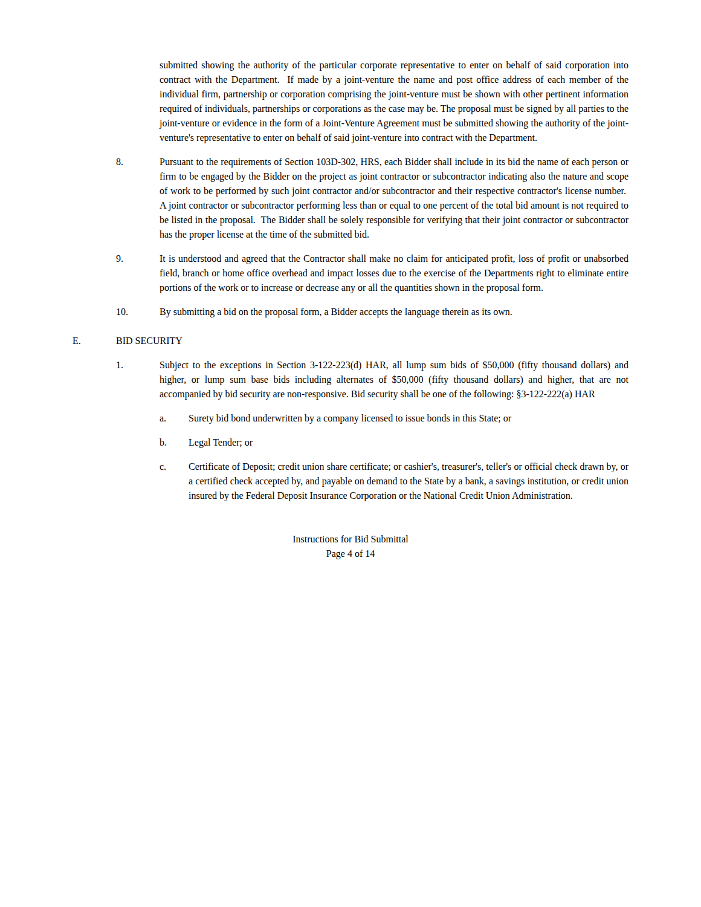submitted showing the authority of the particular corporate representative to enter on behalf of said corporation into contract with the Department. If made by a joint-venture the name and post office address of each member of the individual firm, partnership or corporation comprising the joint-venture must be shown with other pertinent information required of individuals, partnerships or corporations as the case may be. The proposal must be signed by all parties to the joint-venture or evidence in the form of a Joint-Venture Agreement must be submitted showing the authority of the joint-venture's representative to enter on behalf of said joint-venture into contract with the Department.
8.
Pursuant to the requirements of Section 103D-302, HRS, each Bidder shall include in its bid the name of each person or firm to be engaged by the Bidder on the project as joint contractor or subcontractor indicating also the nature and scope of work to be performed by such joint contractor and/or subcontractor and their respective contractor's license number. A joint contractor or subcontractor performing less than or equal to one percent of the total bid amount is not required to be listed in the proposal. The Bidder shall be solely responsible for verifying that their joint contractor or subcontractor has the proper license at the time of the submitted bid.
9.
It is understood and agreed that the Contractor shall make no claim for anticipated profit, loss of profit or unabsorbed field, branch or home office overhead and impact losses due to the exercise of the Departments right to eliminate entire portions of the work or to increase or decrease any or all the quantities shown in the proposal form.
10.
By submitting a bid on the proposal form, a Bidder accepts the language therein as its own.
E.
BID SECURITY
1.
Subject to the exceptions in Section 3-122-223(d) HAR, all lump sum bids of $50,000 (fifty thousand dollars) and higher, or lump sum base bids including alternates of $50,000 (fifty thousand dollars) and higher, that are not accompanied by bid security are non-responsive. Bid security shall be one of the following: §3-122-222(a) HAR
a.
Surety bid bond underwritten by a company licensed to issue bonds in this State; or
b.
Legal Tender; or
c.
Certificate of Deposit; credit union share certificate; or cashier's, treasurer's, teller's or official check drawn by, or a certified check accepted by, and payable on demand to the State by a bank, a savings institution, or credit union insured by the Federal Deposit Insurance Corporation or the National Credit Union Administration.
Instructions for Bid Submittal
Page 4 of 14